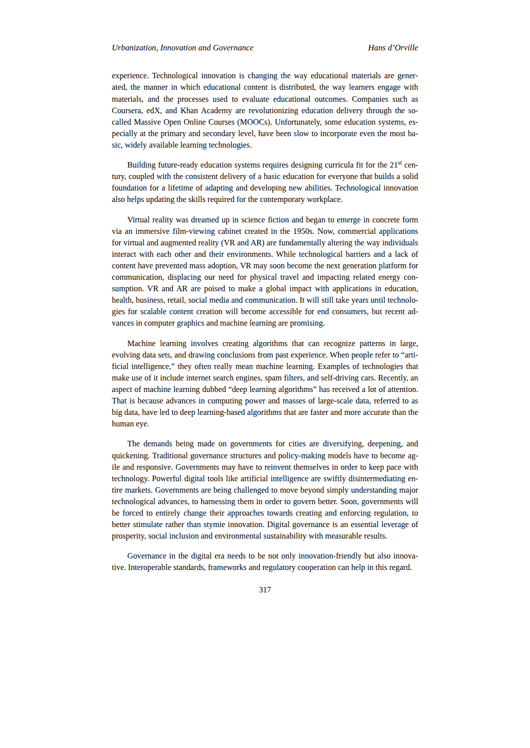Urbanization, Innovation and Governance Hans d’Orville
experience. Technological innovation is changing the way educational materials are generated, the manner in which educational content is distributed, the way learners engage with materials, and the processes used to evaluate educational outcomes. Companies such as Coursera, edX, and Khan Academy are revolutionizing education delivery through the so-called Massive Open Online Courses (MOOCs). Unfortunately, some education systems, especially at the primary and secondary level, have been slow to incorporate even the most basic, widely available learning technologies.
Building future-ready education systems requires designing curricula fit for the 21st century, coupled with the consistent delivery of a basic education for everyone that builds a solid foundation for a lifetime of adapting and developing new abilities. Technological innovation also helps updating the skills required for the contemporary workplace.
Virtual reality was dreamed up in science fiction and began to emerge in concrete form via an immersive film-viewing cabinet created in the 1950s. Now, commercial applications for virtual and augmented reality (VR and AR) are fundamentally altering the way individuals interact with each other and their environments. While technological barriers and a lack of content have prevented mass adoption, VR may soon become the next generation platform for communication, displacing our need for physical travel and impacting related energy consumption. VR and AR are poised to make a global impact with applications in education, health, business, retail, social media and communication. It will still take years until technologies for scalable content creation will become accessible for end consumers, but recent advances in computer graphics and machine learning are promising.
Machine learning involves creating algorithms that can recognize patterns in large, evolving data sets, and drawing conclusions from past experience. When people refer to “artificial intelligence,” they often really mean machine learning. Examples of technologies that make use of it include internet search engines, spam filters, and self-driving cars. Recently, an aspect of machine learning dubbed “deep learning algorithms” has received a lot of attention. That is because advances in computing power and masses of large-scale data, referred to as big data, have led to deep learning-based algorithms that are faster and more accurate than the human eye.
The demands being made on governments for cities are diversifying, deepening, and quickening. Traditional governance structures and policy-making models have to become agile and responsive. Governments may have to reinvent themselves in order to keep pace with technology. Powerful digital tools like artificial intelligence are swiftly disintermediating entire markets. Governments are being challenged to move beyond simply understanding major technological advances, to harnessing them in order to govern better. Soon, governments will be forced to entirely change their approaches towards creating and enforcing regulation, to better stimulate rather than stymie innovation. Digital governance is an essential leverage of prosperity, social inclusion and environmental sustainability with measurable results.
Governance in the digital era needs to be not only innovation-friendly but also innovative. Interoperable standards, frameworks and regulatory cooperation can help in this regard.
317